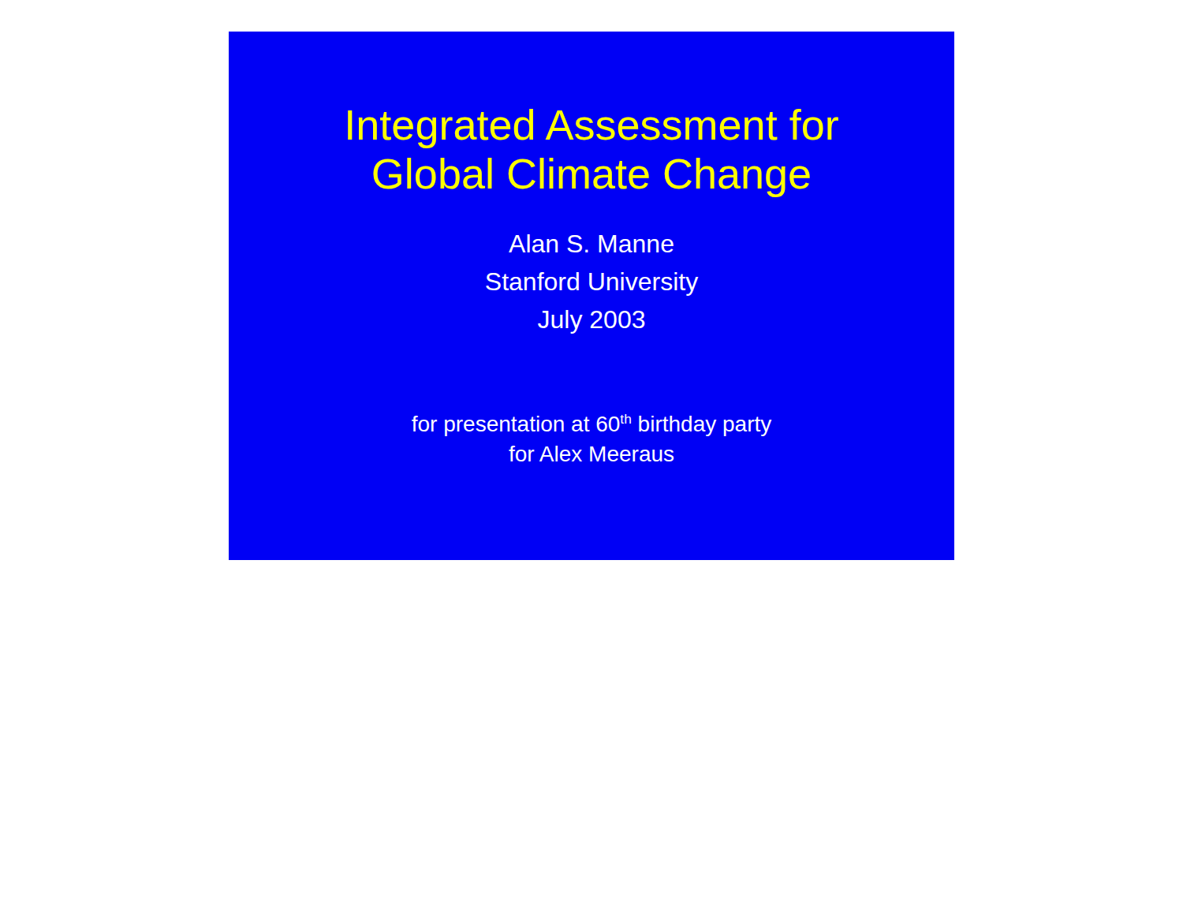Integrated Assessment for Global Climate Change
Alan S. Manne
Stanford University
July 2003
for presentation at 60th birthday party
for Alex Meeraus